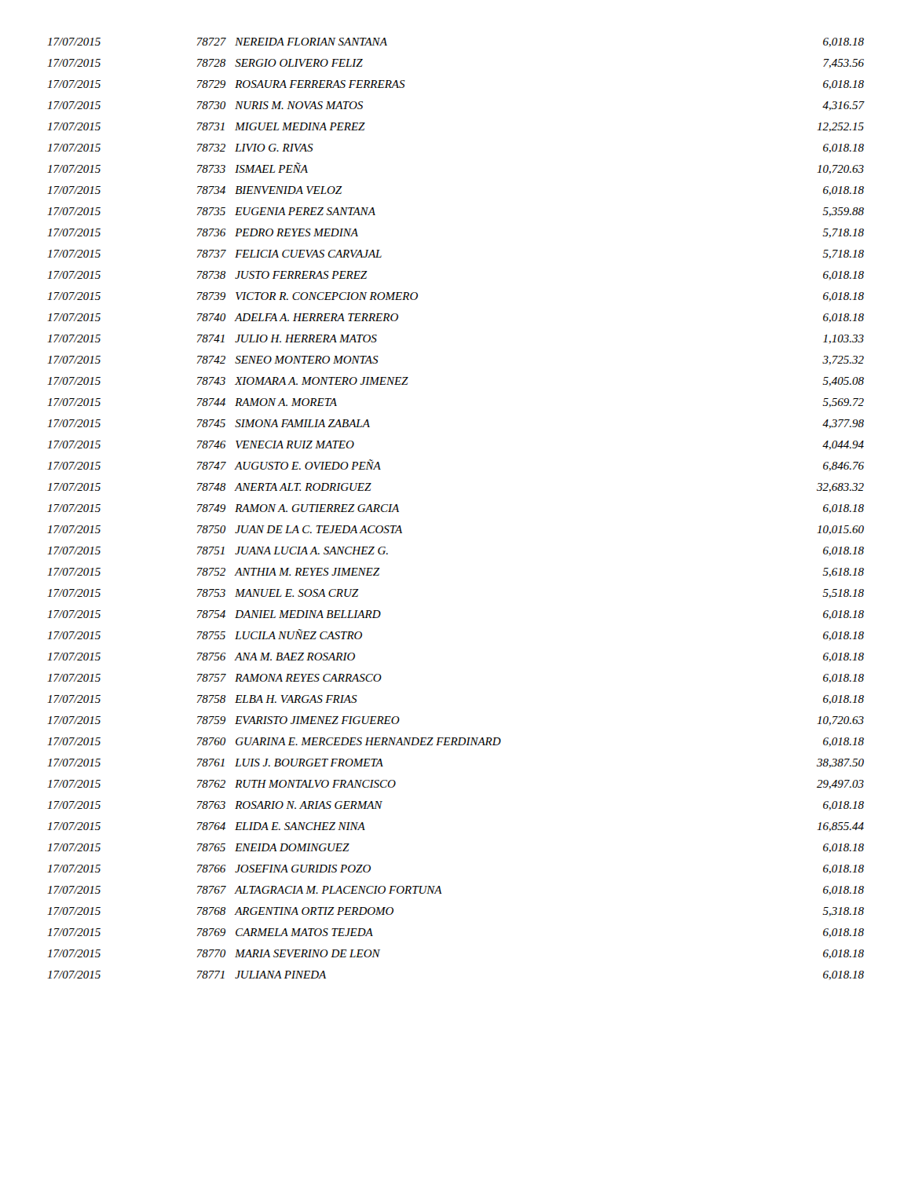| 17/07/2015 | 78727 | NEREIDA FLORIAN SANTANA | 6,018.18 |
| 17/07/2015 | 78728 | SERGIO OLIVERO FELIZ | 7,453.56 |
| 17/07/2015 | 78729 | ROSAURA FERRERAS FERRERAS | 6,018.18 |
| 17/07/2015 | 78730 | NURIS M. NOVAS MATOS | 4,316.57 |
| 17/07/2015 | 78731 | MIGUEL MEDINA PEREZ | 12,252.15 |
| 17/07/2015 | 78732 | LIVIO G. RIVAS | 6,018.18 |
| 17/07/2015 | 78733 | ISMAEL PEÑA | 10,720.63 |
| 17/07/2015 | 78734 | BIENVENIDA VELOZ | 6,018.18 |
| 17/07/2015 | 78735 | EUGENIA PEREZ SANTANA | 5,359.88 |
| 17/07/2015 | 78736 | PEDRO REYES MEDINA | 5,718.18 |
| 17/07/2015 | 78737 | FELICIA CUEVAS CARVAJAL | 5,718.18 |
| 17/07/2015 | 78738 | JUSTO FERRERAS PEREZ | 6,018.18 |
| 17/07/2015 | 78739 | VICTOR R. CONCEPCION ROMERO | 6,018.18 |
| 17/07/2015 | 78740 | ADELFA A. HERRERA TERRERO | 6,018.18 |
| 17/07/2015 | 78741 | JULIO H. HERRERA MATOS | 1,103.33 |
| 17/07/2015 | 78742 | SENEO MONTERO MONTAS | 3,725.32 |
| 17/07/2015 | 78743 | XIOMARA A. MONTERO JIMENEZ | 5,405.08 |
| 17/07/2015 | 78744 | RAMON A. MORETA | 5,569.72 |
| 17/07/2015 | 78745 | SIMONA FAMILIA ZABALA | 4,377.98 |
| 17/07/2015 | 78746 | VENECIA RUIZ MATEO | 4,044.94 |
| 17/07/2015 | 78747 | AUGUSTO E. OVIEDO PEÑA | 6,846.76 |
| 17/07/2015 | 78748 | ANERTA ALT. RODRIGUEZ | 32,683.32 |
| 17/07/2015 | 78749 | RAMON A. GUTIERREZ GARCIA | 6,018.18 |
| 17/07/2015 | 78750 | JUAN DE LA C. TEJEDA ACOSTA | 10,015.60 |
| 17/07/2015 | 78751 | JUANA LUCIA A. SANCHEZ G. | 6,018.18 |
| 17/07/2015 | 78752 | ANTHIA M. REYES JIMENEZ | 5,618.18 |
| 17/07/2015 | 78753 | MANUEL E. SOSA CRUZ | 5,518.18 |
| 17/07/2015 | 78754 | DANIEL MEDINA BELLIARD | 6,018.18 |
| 17/07/2015 | 78755 | LUCILA NUÑEZ CASTRO | 6,018.18 |
| 17/07/2015 | 78756 | ANA M. BAEZ ROSARIO | 6,018.18 |
| 17/07/2015 | 78757 | RAMONA REYES CARRASCO | 6,018.18 |
| 17/07/2015 | 78758 | ELBA H. VARGAS FRIAS | 6,018.18 |
| 17/07/2015 | 78759 | EVARISTO JIMENEZ FIGUEREO | 10,720.63 |
| 17/07/2015 | 78760 | GUARINA E. MERCEDES HERNANDEZ FERDINARD | 6,018.18 |
| 17/07/2015 | 78761 | LUIS J. BOURGET FROMETA | 38,387.50 |
| 17/07/2015 | 78762 | RUTH MONTALVO FRANCISCO | 29,497.03 |
| 17/07/2015 | 78763 | ROSARIO N. ARIAS GERMAN | 6,018.18 |
| 17/07/2015 | 78764 | ELIDA E. SANCHEZ NINA | 16,855.44 |
| 17/07/2015 | 78765 | ENEIDA DOMINGUEZ | 6,018.18 |
| 17/07/2015 | 78766 | JOSEFINA GURIDIS POZO | 6,018.18 |
| 17/07/2015 | 78767 | ALTAGRACIA M. PLACENCIO FORTUNA | 6,018.18 |
| 17/07/2015 | 78768 | ARGENTINA ORTIZ PERDOMO | 5,318.18 |
| 17/07/2015 | 78769 | CARMELA MATOS TEJEDA | 6,018.18 |
| 17/07/2015 | 78770 | MARIA SEVERINO DE LEON | 6,018.18 |
| 17/07/2015 | 78771 | JULIANA PINEDA | 6,018.18 |